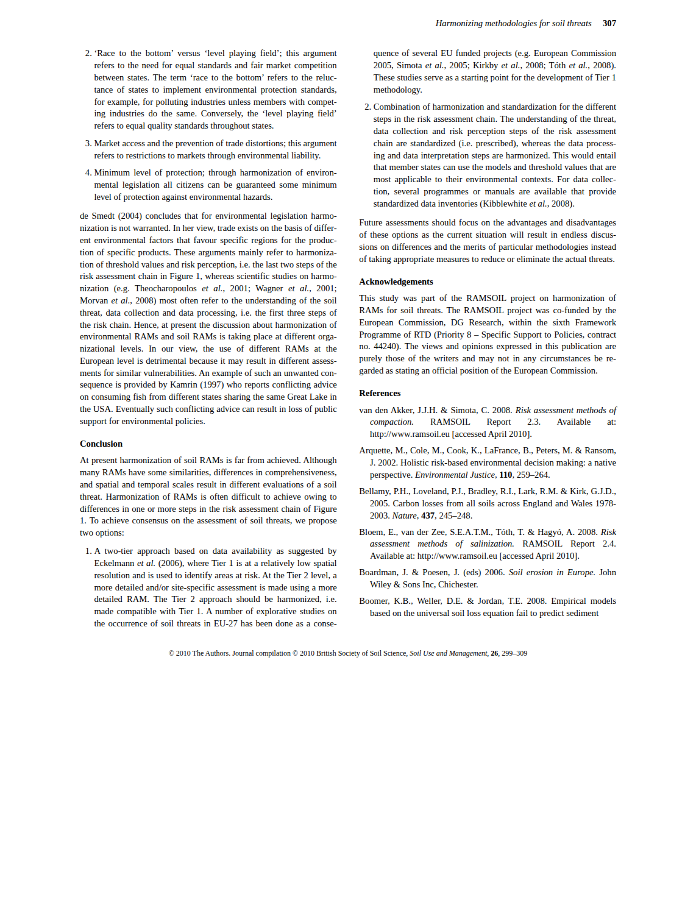Harmonizing methodologies for soil threats 307
‘Race to the bottom’ versus ‘level playing field’; this argument refers to the need for equal standards and fair market competition between states. The term ‘race to the bottom’ refers to the reluctance of states to implement environmental protection standards, for example, for polluting industries unless members with competing industries do the same. Conversely, the ‘level playing field’ refers to equal quality standards throughout states.
Market access and the prevention of trade distortions; this argument refers to restrictions to markets through environmental liability.
Minimum level of protection; through harmonization of environmental legislation all citizens can be guaranteed some minimum level of protection against environmental hazards.
de Smedt (2004) concludes that for environmental legislation harmonization is not warranted. In her view, trade exists on the basis of different environmental factors that favour specific regions for the production of specific products. These arguments mainly refer to harmonization of threshold values and risk perception, i.e. the last two steps of the risk assessment chain in Figure 1, whereas scientific studies on harmonization (e.g. Theocharopoulos et al., 2001; Wagner et al., 2001; Morvan et al., 2008) most often refer to the understanding of the soil threat, data collection and data processing, i.e. the first three steps of the risk chain. Hence, at present the discussion about harmonization of environmental RAMs and soil RAMs is taking place at different organizational levels. In our view, the use of different RAMs at the European level is detrimental because it may result in different assessments for similar vulnerabilities. An example of such an unwanted consequence is provided by Kamrin (1997) who reports conflicting advice on consuming fish from different states sharing the same Great Lake in the USA. Eventually such conflicting advice can result in loss of public support for environmental policies.
Conclusion
At present harmonization of soil RAMs is far from achieved. Although many RAMs have some similarities, differences in comprehensiveness, and spatial and temporal scales result in different evaluations of a soil threat. Harmonization of RAMs is often difficult to achieve owing to differences in one or more steps in the risk assessment chain of Figure 1. To achieve consensus on the assessment of soil threats, we propose two options:
A two-tier approach based on data availability as suggested by Eckelmann et al. (2006), where Tier 1 is at a relatively low spatial resolution and is used to identify areas at risk. At the Tier 2 level, a more detailed and/or site-specific assessment is made using a more detailed RAM. The Tier 2 approach should be harmonized, i.e. made compatible with Tier 1. A number of explorative studies on the occurrence of soil threats in EU-27 has been done as a consequence of several EU funded projects (e.g. European Commission 2005, Simota et al., 2005; Kirkby et al., 2008; Tóth et al., 2008). These studies serve as a starting point for the development of Tier 1 methodology.
Combination of harmonization and standardization for the different steps in the risk assessment chain. The understanding of the threat, data collection and risk perception steps of the risk assessment chain are standardized (i.e. prescribed), whereas the data processing and data interpretation steps are harmonized. This would entail that member states can use the models and threshold values that are most applicable to their environmental contexts. For data collection, several programmes or manuals are available that provide standardized data inventories (Kibblewhite et al., 2008).
Future assessments should focus on the advantages and disadvantages of these options as the current situation will result in endless discussions on differences and the merits of particular methodologies instead of taking appropriate measures to reduce or eliminate the actual threats.
Acknowledgements
This study was part of the RAMSOIL project on harmonization of RAMs for soil threats. The RAMSOIL project was co-funded by the European Commission, DG Research, within the sixth Framework Programme of RTD (Priority 8 – Specific Support to Policies, contract no. 44240). The views and opinions expressed in this publication are purely those of the writers and may not in any circumstances be regarded as stating an official position of the European Commission.
References
van den Akker, J.J.H. & Simota, C. 2008. Risk assessment methods of compaction. RAMSOIL Report 2.3. Available at: http://www.ramsoil.eu [accessed April 2010].
Arquette, M., Cole, M., Cook, K., LaFrance, B., Peters, M. & Ransom, J. 2002. Holistic risk-based environmental decision making: a native perspective. Environmental Justice, 110, 259–264.
Bellamy, P.H., Loveland, P.J., Bradley, R.I., Lark, R.M. & Kirk, G.J.D., 2005. Carbon losses from all soils across England and Wales 1978-2003. Nature, 437, 245–248.
Bloem, E., van der Zee, S.E.A.T.M., Tóth, T. & Hagyó, A. 2008. Risk assessment methods of salinization. RAMSOIL Report 2.4. Available at: http://www.ramsoil.eu [accessed April 2010].
Boardman, J. & Poesen, J. (eds) 2006. Soil erosion in Europe. John Wiley & Sons Inc, Chichester.
Boomer, K.B., Weller, D.E. & Jordan, T.E. 2008. Empirical models based on the universal soil loss equation fail to predict sediment
© 2010 The Authors. Journal compilation © 2010 British Society of Soil Science, Soil Use and Management, 26, 299–309